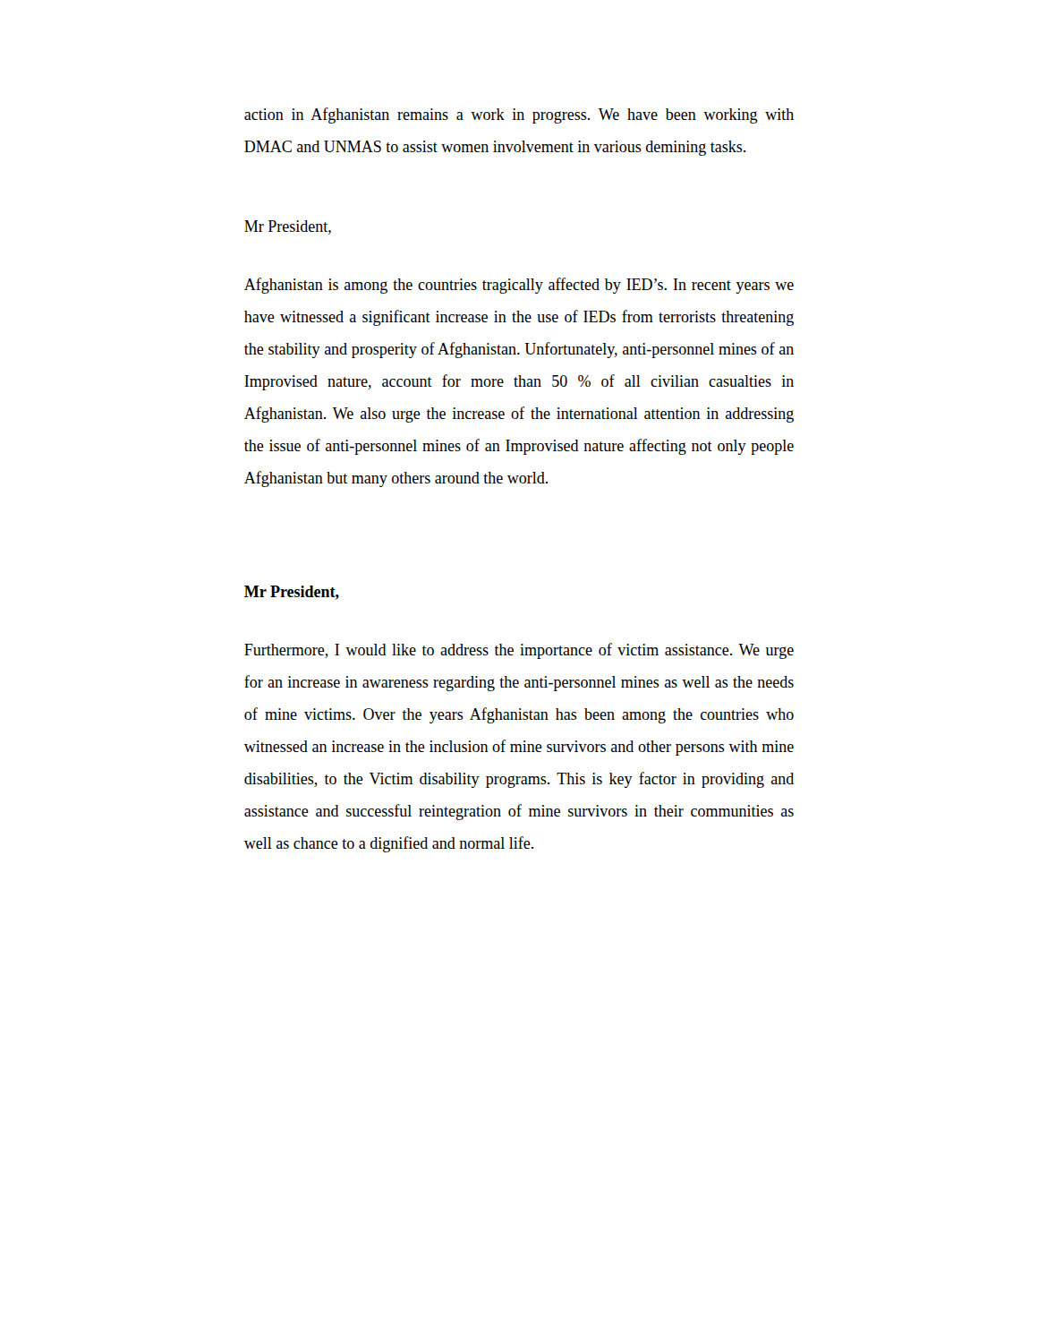action in Afghanistan remains a work in progress. We have been working with DMAC and UNMAS to assist women involvement in various demining tasks.
Mr President,
Afghanistan is among the countries tragically affected by IED’s. In recent years we have witnessed a significant increase in the use of IEDs from terrorists threatening the stability and prosperity of Afghanistan. Unfortunately, anti-personnel mines of an Improvised nature, account for more than 50 % of all civilian casualties in Afghanistan. We also urge the increase of the international attention in addressing the issue of anti-personnel mines of an Improvised nature affecting not only people Afghanistan but many others around the world.
Mr President,
Furthermore, I would like to address the importance of victim assistance. We urge for an increase in awareness regarding the anti-personnel mines as well as the needs of mine victims. Over the years Afghanistan has been among the countries who witnessed an increase in the inclusion of mine survivors and other persons with mine disabilities, to the Victim disability programs. This is key factor in providing and assistance and successful reintegration of mine survivors in their communities as well as chance to a dignified and normal life.